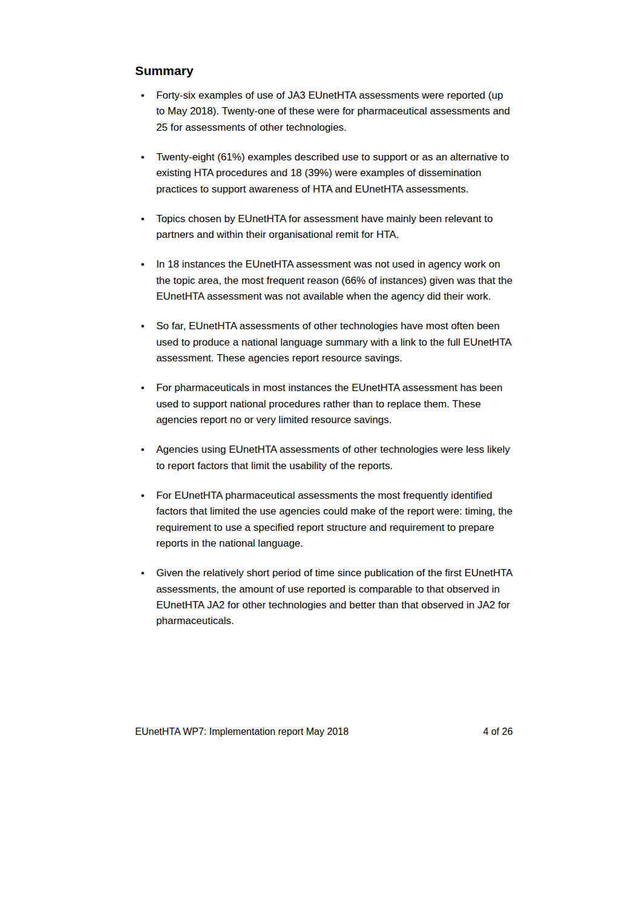Summary
Forty-six examples of use of JA3 EUnetHTA assessments were reported (up to May 2018). Twenty-one of these were for pharmaceutical assessments and 25 for assessments of other technologies.
Twenty-eight (61%) examples described use to support or as an alternative to existing HTA procedures and 18 (39%) were examples of dissemination practices to support awareness of HTA and EUnetHTA assessments.
Topics chosen by EUnetHTA for assessment have mainly been relevant to partners and within their organisational remit for HTA.
In 18 instances the EUnetHTA assessment was not used in agency work on the topic area, the most frequent reason (66% of instances) given was that the EUnetHTA assessment was not available when the agency did their work.
So far, EUnetHTA assessments of other technologies have most often been used to produce a national language summary with a link to the full EUnetHTA assessment. These agencies report resource savings.
For pharmaceuticals in most instances the EUnetHTA assessment has been used to support national procedures rather than to replace them. These agencies report no or very limited resource savings.
Agencies using EUnetHTA assessments of other technologies were less likely to report factors that limit the usability of the reports.
For EUnetHTA pharmaceutical assessments the most frequently identified factors that limited the use agencies could make of the report were: timing, the requirement to use a specified report structure and requirement to prepare reports in the national language.
Given the relatively short period of time since publication of the first EUnetHTA assessments, the amount of use reported is comparable to that observed in EUnetHTA JA2 for other technologies and better than that observed in JA2 for pharmaceuticals.
EUnetHTA WP7: Implementation report May 2018 4 of 26